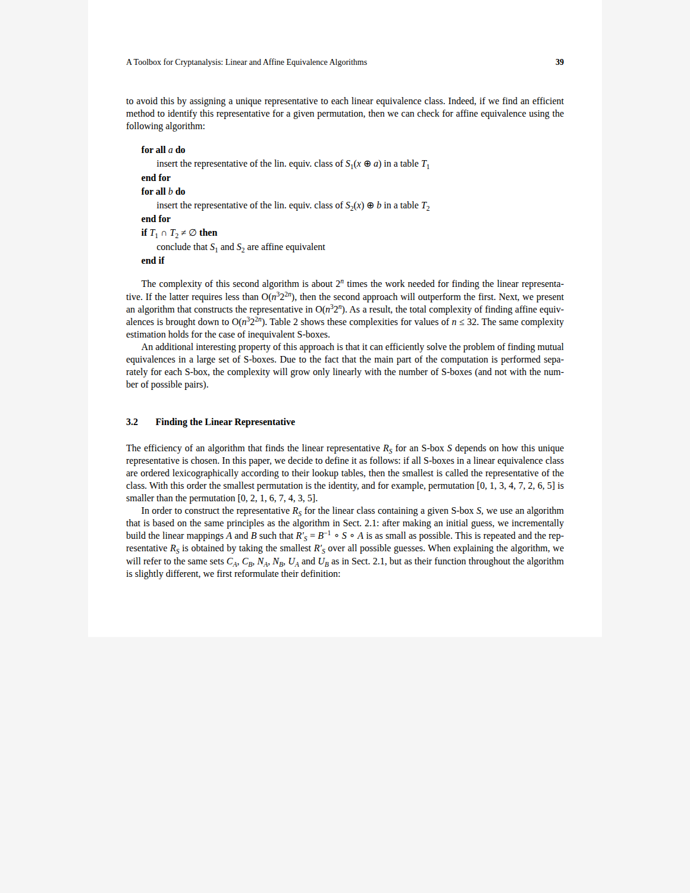A Toolbox for Cryptanalysis: Linear and Affine Equivalence Algorithms 39
to avoid this by assigning a unique representative to each linear equivalence class. Indeed, if we find an efficient method to identify this representative for a given permutation, then we can check for affine equivalence using the following algorithm:
for all a do insert the representative of the lin. equiv. class of S1(x ⊕ a) in a table T1 end for for all b do insert the representative of the lin. equiv. class of S2(x) ⊕ b in a table T2 end for if T1 ∩ T2 ≠ ∅ then conclude that S1 and S2 are affine equivalent end if
The complexity of this second algorithm is about 2n times the work needed for finding the linear representative. If the latter requires less than O(n322n), then the second approach will outperform the first. Next, we present an algorithm that constructs the representative in O(n32n). As a result, the total complexity of finding affine equivalences is brought down to O(n322n). Table 2 shows these complexities for values of n ≤ 32. The same complexity estimation holds for the case of inequivalent S-boxes.
An additional interesting property of this approach is that it can efficiently solve the problem of finding mutual equivalences in a large set of S-boxes. Due to the fact that the main part of the computation is performed separately for each S-box, the complexity will grow only linearly with the number of S-boxes (and not with the number of possible pairs).
3.2 Finding the Linear Representative
The efficiency of an algorithm that finds the linear representative RS for an S-box S depends on how this unique representative is chosen. In this paper, we decide to define it as follows: if all S-boxes in a linear equivalence class are ordered lexicographically according to their lookup tables, then the smallest is called the representative of the class. With this order the smallest permutation is the identity, and for example, permutation [0, 1, 3, 4, 7, 2, 6, 5] is smaller than the permutation [0, 2, 1, 6, 7, 4, 3, 5].
In order to construct the representative RS for the linear class containing a given S-box S, we use an algorithm that is based on the same principles as the algorithm in Sect. 2.1: after making an initial guess, we incrementally build the linear mappings A and B such that R′S = B−1 ∘ S ∘ A is as small as possible. This is repeated and the representative RS is obtained by taking the smallest R′S over all possible guesses. When explaining the algorithm, we will refer to the same sets CA, CB, NA, NB, UA and UB as in Sect. 2.1, but as their function throughout the algorithm is slightly different, we first reformulate their definition: